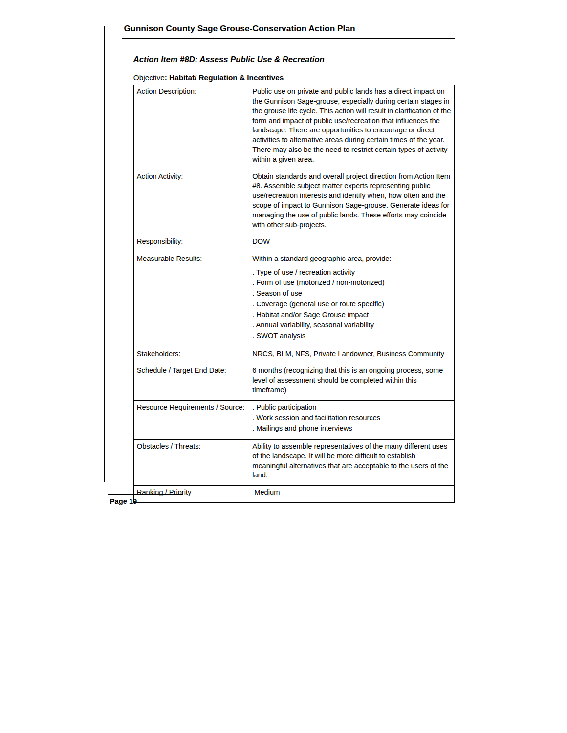Gunnison County Sage Grouse-Conservation Action Plan
Action Item #8D: Assess Public Use & Recreation
Objective: Habitat/ Regulation & Incentives
| Action Description: | Public use on private and public lands has a direct impact on the Gunnison Sage-grouse, especially during certain stages in the grouse life cycle. This action will result in clarification of the form and impact of public use/recreation that influences the landscape. There are opportunities to encourage or direct activities to alternative areas during certain times of the year. There may also be the need to restrict certain types of activity within a given area. |
| Action Activity: | Obtain standards and overall project direction from Action Item #8. Assemble subject matter experts representing public use/recreation interests and identify when, how often and the scope of impact to Gunnison Sage-grouse. Generate ideas for managing the use of public lands. These efforts may coincide with other sub-projects. |
| Responsibility: | DOW |
| Measurable Results: | Within a standard geographic area, provide: . Type of use / recreation activity . Form of use (motorized / non-motorized) . Season of use . Coverage (general use or route specific) . Habitat and/or Sage Grouse impact . Annual variability, seasonal variability . SWOT analysis |
| Stakeholders: | NRCS, BLM, NFS, Private Landowner, Business Community |
| Schedule / Target End Date: | 6 months (recognizing that this is an ongoing process, some level of assessment should be completed within this timeframe) |
| Resource Requirements / Source: | . Public participation . Work session and facilitation resources . Mailings and phone interviews |
| Obstacles / Threats: | Ability to assemble representatives of the many different uses of the landscape. It will be more difficult to establish meaningful alternatives that are acceptable to the users of the land. |
| Ranking / Priority | Medium |
Page 19